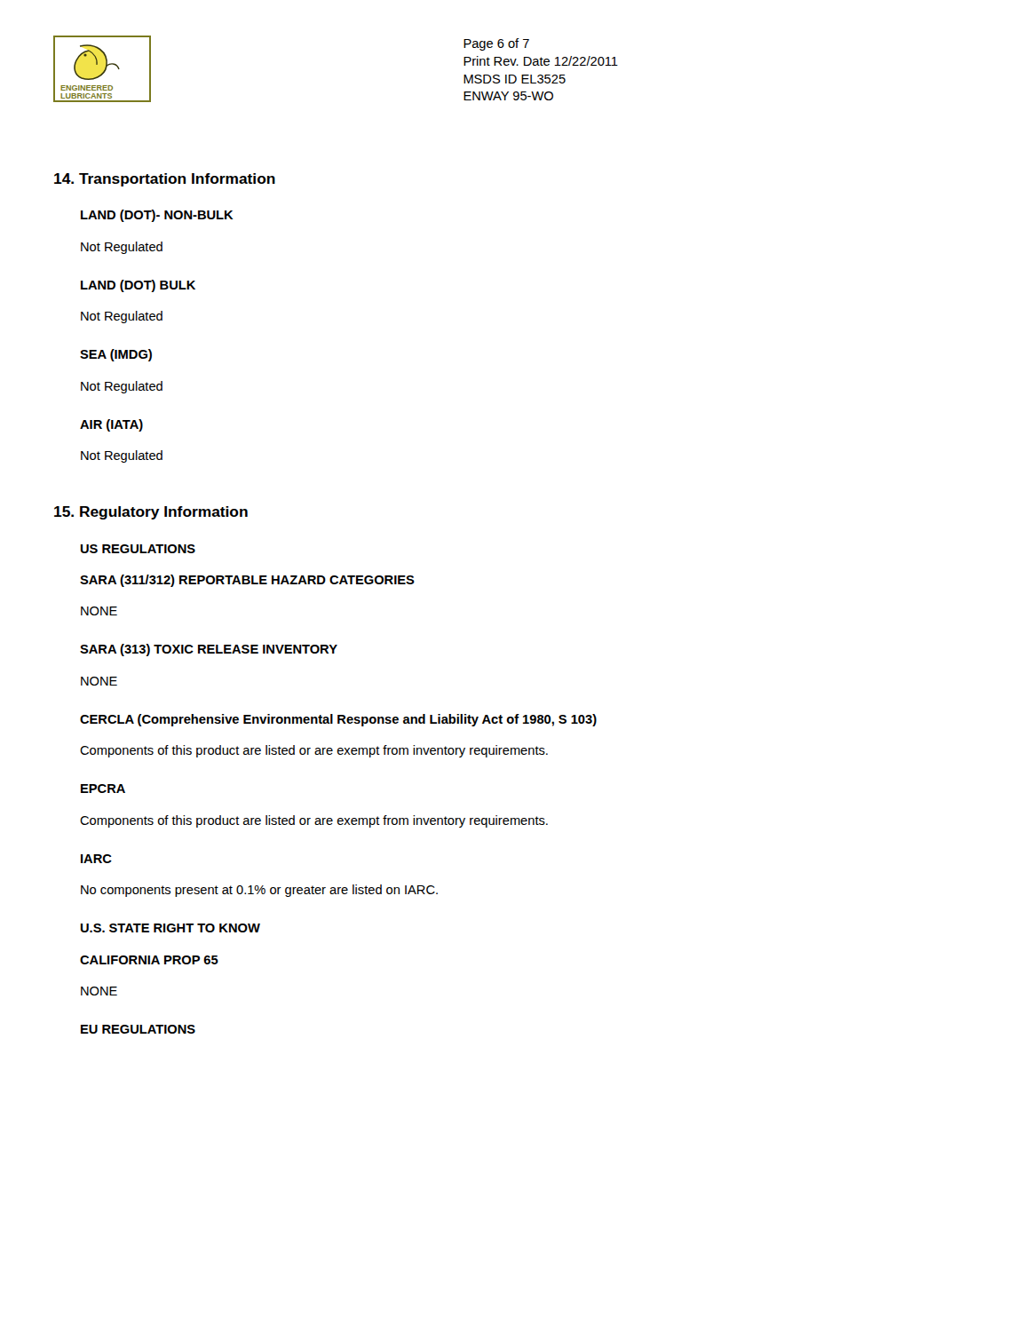ENGINEERED LUBRICANTS
Page 6 of 7
Print Rev. Date 12/22/2011
MSDS ID EL3525
ENWAY 95-WO
14. Transportation Information
LAND (DOT)- NON-BULK
Not Regulated
LAND (DOT) BULK
Not Regulated
SEA (IMDG)
Not Regulated
AIR (IATA)
Not Regulated
15. Regulatory Information
US REGULATIONS
SARA (311/312) REPORTABLE HAZARD CATEGORIES
NONE
SARA (313) TOXIC RELEASE INVENTORY
NONE
CERCLA (Comprehensive Environmental Response and Liability Act of 1980, S 103)
Components of this product are listed or are exempt from inventory requirements.
EPCRA
Components of this product are listed or are exempt from inventory requirements.
IARC
No components present at 0.1% or greater are listed on IARC.
U.S. STATE RIGHT TO KNOW
CALIFORNIA PROP 65
NONE
EU REGULATIONS